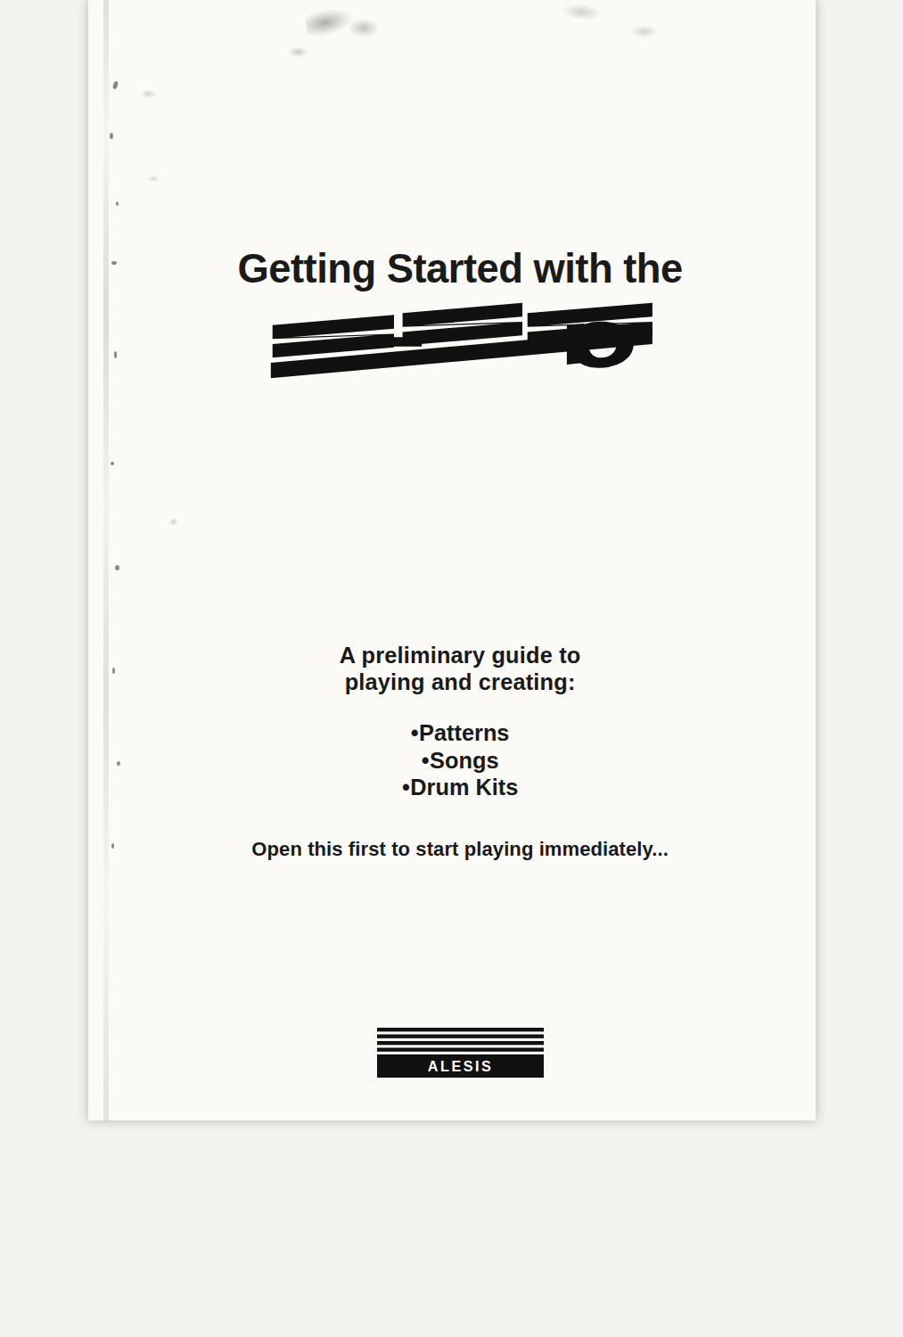Getting Started with the
A preliminary guide to playing and creating:
Patterns
Songs
Drum Kits
Open this first to start playing immediately...
ALESIS